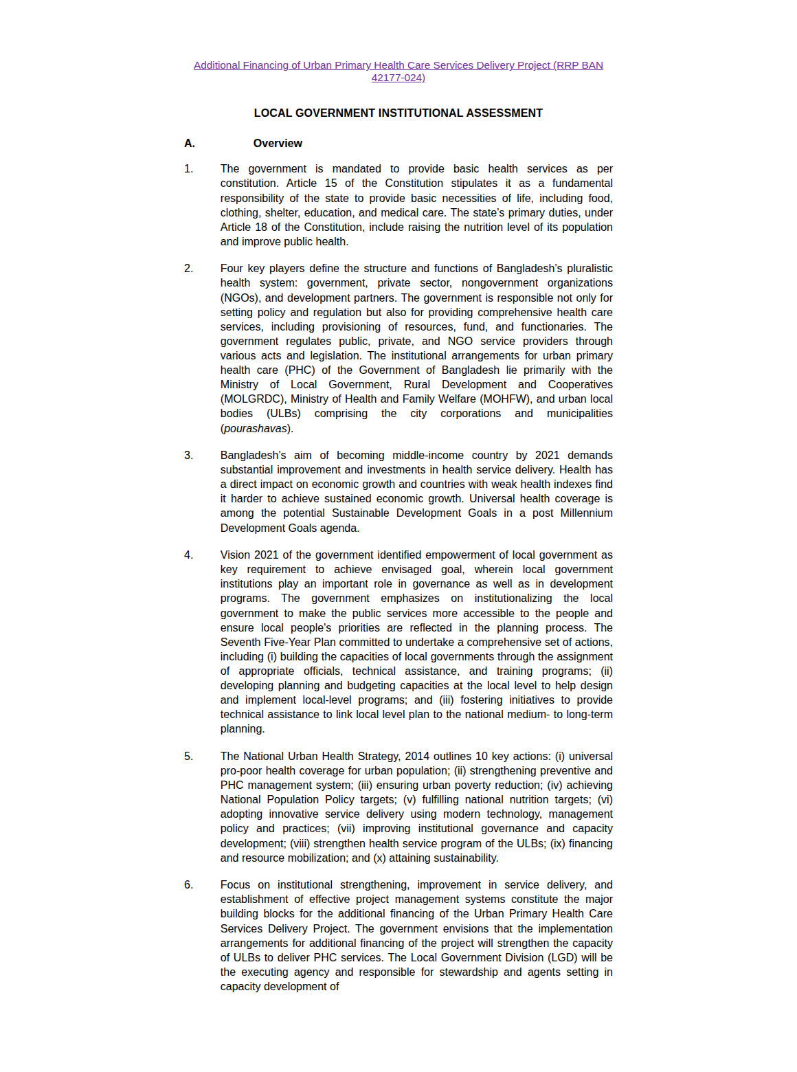Additional Financing of Urban Primary Health Care Services Delivery Project (RRP BAN 42177-024)
LOCAL GOVERNMENT INSTITUTIONAL ASSESSMENT
A. Overview
1. The government is mandated to provide basic health services as per constitution. Article 15 of the Constitution stipulates it as a fundamental responsibility of the state to provide basic necessities of life, including food, clothing, shelter, education, and medical care. The state’s primary duties, under Article 18 of the Constitution, include raising the nutrition level of its population and improve public health.
2. Four key players define the structure and functions of Bangladesh’s pluralistic health system: government, private sector, nongovernment organizations (NGOs), and development partners. The government is responsible not only for setting policy and regulation but also for providing comprehensive health care services, including provisioning of resources, fund, and functionaries. The government regulates public, private, and NGO service providers through various acts and legislation. The institutional arrangements for urban primary health care (PHC) of the Government of Bangladesh lie primarily with the Ministry of Local Government, Rural Development and Cooperatives (MOLGRDC), Ministry of Health and Family Welfare (MOHFW), and urban local bodies (ULBs) comprising the city corporations and municipalities (pourashavas).
3. Bangladesh’s aim of becoming middle-income country by 2021 demands substantial improvement and investments in health service delivery. Health has a direct impact on economic growth and countries with weak health indexes find it harder to achieve sustained economic growth. Universal health coverage is among the potential Sustainable Development Goals in a post Millennium Development Goals agenda.
4. Vision 2021 of the government identified empowerment of local government as key requirement to achieve envisaged goal, wherein local government institutions play an important role in governance as well as in development programs. The government emphasizes on institutionalizing the local government to make the public services more accessible to the people and ensure local people's priorities are reflected in the planning process. The Seventh Five-Year Plan committed to undertake a comprehensive set of actions, including (i) building the capacities of local governments through the assignment of appropriate officials, technical assistance, and training programs; (ii) developing planning and budgeting capacities at the local level to help design and implement local-level programs; and (iii) fostering initiatives to provide technical assistance to link local level plan to the national medium- to long-term planning.
5. The National Urban Health Strategy, 2014 outlines 10 key actions: (i) universal pro-poor health coverage for urban population; (ii) strengthening preventive and PHC management system; (iii) ensuring urban poverty reduction; (iv) achieving National Population Policy targets; (v) fulfilling national nutrition targets; (vi) adopting innovative service delivery using modern technology, management policy and practices; (vii) improving institutional governance and capacity development; (viii) strengthen health service program of the ULBs; (ix) financing and resource mobilization; and (x) attaining sustainability.
6. Focus on institutional strengthening, improvement in service delivery, and establishment of effective project management systems constitute the major building blocks for the additional financing of the Urban Primary Health Care Services Delivery Project. The government envisions that the implementation arrangements for additional financing of the project will strengthen the capacity of ULBs to deliver PHC services. The Local Government Division (LGD) will be the executing agency and responsible for stewardship and agents setting in capacity development of